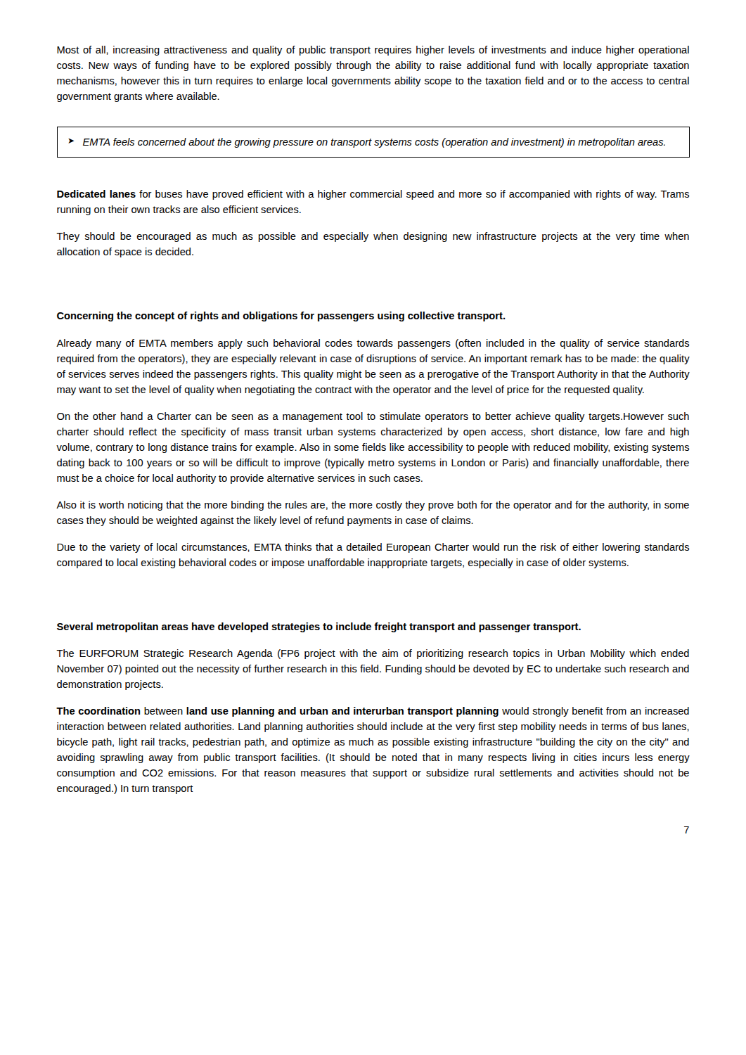Most of all, increasing attractiveness and quality of public transport requires higher levels of investments and induce higher operational costs. New ways of funding have to be explored possibly through the ability to raise additional fund with locally appropriate taxation mechanisms, however this in turn requires to enlarge local governments ability scope to the taxation field and or to the access to central government grants where available.
EMTA feels concerned about the growing pressure on transport systems costs (operation and investment) in metropolitan areas.
Dedicated lanes for buses have proved efficient with a higher commercial speed and more so if accompanied with rights of way. Trams running on their own tracks are also efficient services.
They should be encouraged as much as possible and especially when designing new infrastructure projects at the very time when allocation of space is decided.
Concerning the concept of rights and obligations for passengers using collective transport.
Already many of EMTA members apply such behavioral codes towards passengers (often included in the quality of service standards required from the operators), they are especially relevant in case of disruptions of service. An important remark has to be made: the quality of services serves indeed the passengers rights. This quality might be seen as a prerogative of the Transport Authority in that the Authority may want to set the level of quality when negotiating the contract with the operator and the level of price for the requested quality.
On the other hand a Charter can be seen as a management tool to stimulate operators to better achieve quality targets.However such charter should reflect the specificity of mass transit urban systems characterized by open access, short distance, low fare and high volume, contrary to long distance trains for example. Also in some fields like accessibility to people with reduced mobility, existing systems dating back to 100 years or so will be difficult to improve (typically metro systems in London or Paris) and financially unaffordable, there must be a choice for local authority to provide alternative services in such cases.
Also it is worth noticing that the more binding the rules are, the more costly they prove both for the operator and for the authority, in some cases they should be weighted against the likely level of refund payments in case of claims.
Due to the variety of local circumstances, EMTA thinks that a detailed European Charter would run the risk of either lowering standards compared to local existing behavioral codes or impose unaffordable inappropriate targets, especially in case of older systems.
Several metropolitan areas have developed strategies to include freight transport and passenger transport.
The EURFORUM Strategic Research Agenda (FP6 project with the aim of prioritizing research topics in Urban Mobility which ended November 07) pointed out the necessity of further research in this field. Funding should be devoted by EC to undertake such research and demonstration projects.
The coordination between land use planning and urban and interurban transport planning would strongly benefit from an increased interaction between related authorities. Land planning authorities should include at the very first step mobility needs in terms of bus lanes, bicycle path, light rail tracks, pedestrian path, and optimize as much as possible existing infrastructure "building the city on the city" and avoiding sprawling away from public transport facilities. (It should be noted that in many respects living in cities incurs less energy consumption and CO2 emissions. For that reason measures that support or subsidize rural settlements and activities should not be encouraged.) In turn transport
7